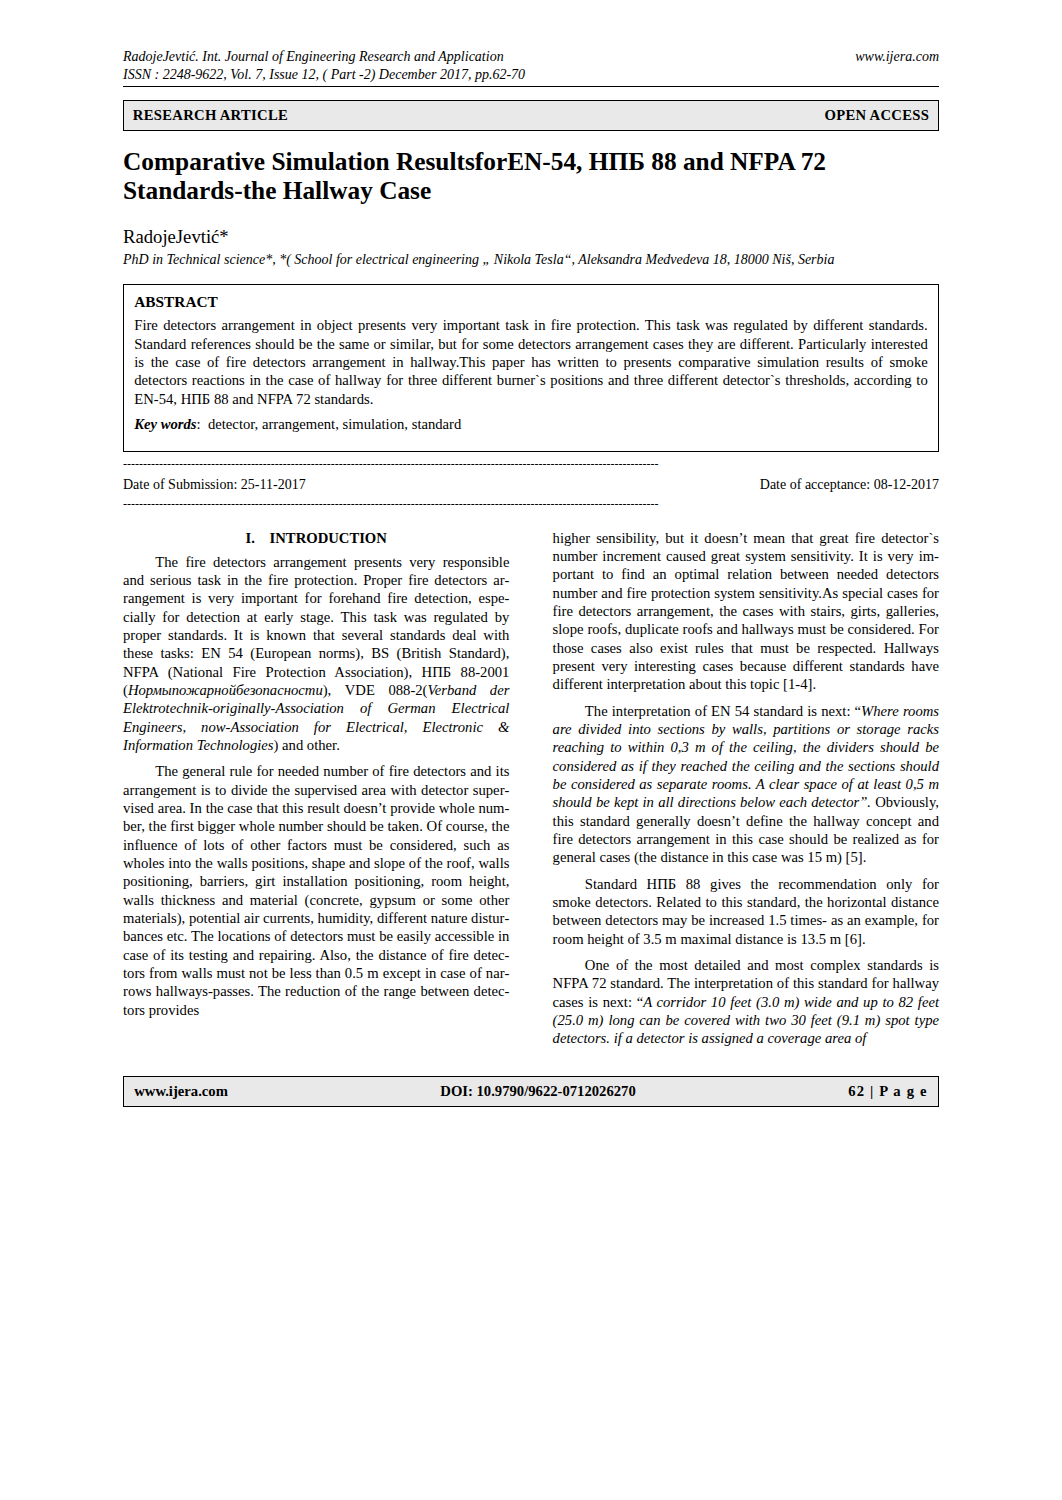RadojeJevtić. Int. Journal of Engineering Research and Application
ISSN : 2248-9622, Vol. 7, Issue 12, ( Part -2) December 2017, pp.62-70
www.ijera.com
RESEARCH ARTICLE OPEN ACCESS
Comparative Simulation ResultsforEN-54, НПБ 88 and NFPA 72 Standards-the Hallway Case
RadojeJevtić*
PhD in Technical science*, *( School for electrical engineering „ Nikola Tesla“, Aleksandra Medvedeva 18, 18000 Niš, Serbia
ABSTRACT
Fire detectors arrangement in object presents very important task in fire protection. This task was regulated by different standards. Standard references should be the same or similar, but for some detectors arrangement cases they are different. Particularly interested is the case of fire detectors arrangement in hallway.This paper has written to presents comparative simulation results of smoke detectors reactions in the case of hallway for three different burner`s positions and three different detector`s thresholds, according to EN-54, НПБ 88 and NFPA 72 standards.
Key words: detector, arrangement, simulation, standard
--------------------------------------------------------------------------------------------------------------------------------------
Date of Submission: 25-11-2017 Date of acceptance: 08-12-2017
--------------------------------------------------------------------------------------------------------------------------------------
I. INTRODUCTION
The fire detectors arrangement presents very responsible and serious task in the fire protection. Proper fire detectors arrangement is very important for forehand fire detection, especially for detection at early stage. This task was regulated by proper standards. It is known that several standards deal with these tasks: EN 54 (European norms), BS (British Standard), NFPA (National Fire Protection Association), НПБ 88-2001 (Нормыпожарнойбезопасности), VDE 088-2(Verband der Elektrotechnik-originally-Association of German Electrical Engineers, now-Association for Electrical, Electronic & Information Technologies) and other.
The general rule for needed number of fire detectors and its arrangement is to divide the supervised area with detector supervised area. In the case that this result doesn’t provide whole number, the first bigger whole number should be taken. Of course, the influence of lots of other factors must be considered, such as wholes into the walls positions, shape and slope of the roof, walls positioning, barriers, girt installation positioning, room height, walls thickness and material (concrete, gypsum or some other materials), potential air currents, humidity, different nature disturbances etc. The locations of detectors must be easily accessible in case of its testing and repairing. Also, the distance of fire detectors from walls must not be less than 0.5 m except in case of narrows hallways-passes. The reduction of the range between detectors provides
higher sensibility, but it doesn’t mean that great fire detector`s number increment caused great system sensitivity. It is very important to find an optimal relation between needed detectors number and fire protection system sensitivity.As special cases for fire detectors arrangement, the cases with stairs, girts, galleries, slope roofs, duplicate roofs and hallways must be considered. For those cases also exist rules that must be respected. Hallways present very interesting cases because different standards have different interpretation about this topic [1-4].
The interpretation of EN 54 standard is next: “Where rooms are divided into sections by walls, partitions or storage racks reaching to within 0,3 m of the ceiling, the dividers should be considered as if they reached the ceiling and the sections should be considered as separate rooms. A clear space of at least 0,5 m should be kept in all directions below each detector”. Obviously, this standard generally doesn’t define the hallway concept and fire detectors arrangement in this case should be realized as for general cases (the distance in this case was 15 m) [5].
Standard НПБ 88 gives the recommendation only for smoke detectors. Related to this standard, the horizontal distance between detectors may be increased 1.5 times- as an example, for room height of 3.5 m maximal distance is 13.5 m [6].
One of the most detailed and most complex standards is NFPA 72 standard. The interpretation of this standard for hallway cases is next: “A corridor 10 feet (3.0 m) wide and up to 82 feet (25.0 m) long can be covered with two 30 feet (9.1 m) spot type detectors. if a detector is assigned a coverage area of
www.ijera.com DOI: 10.9790/9622-0712026270 62 | P a g e